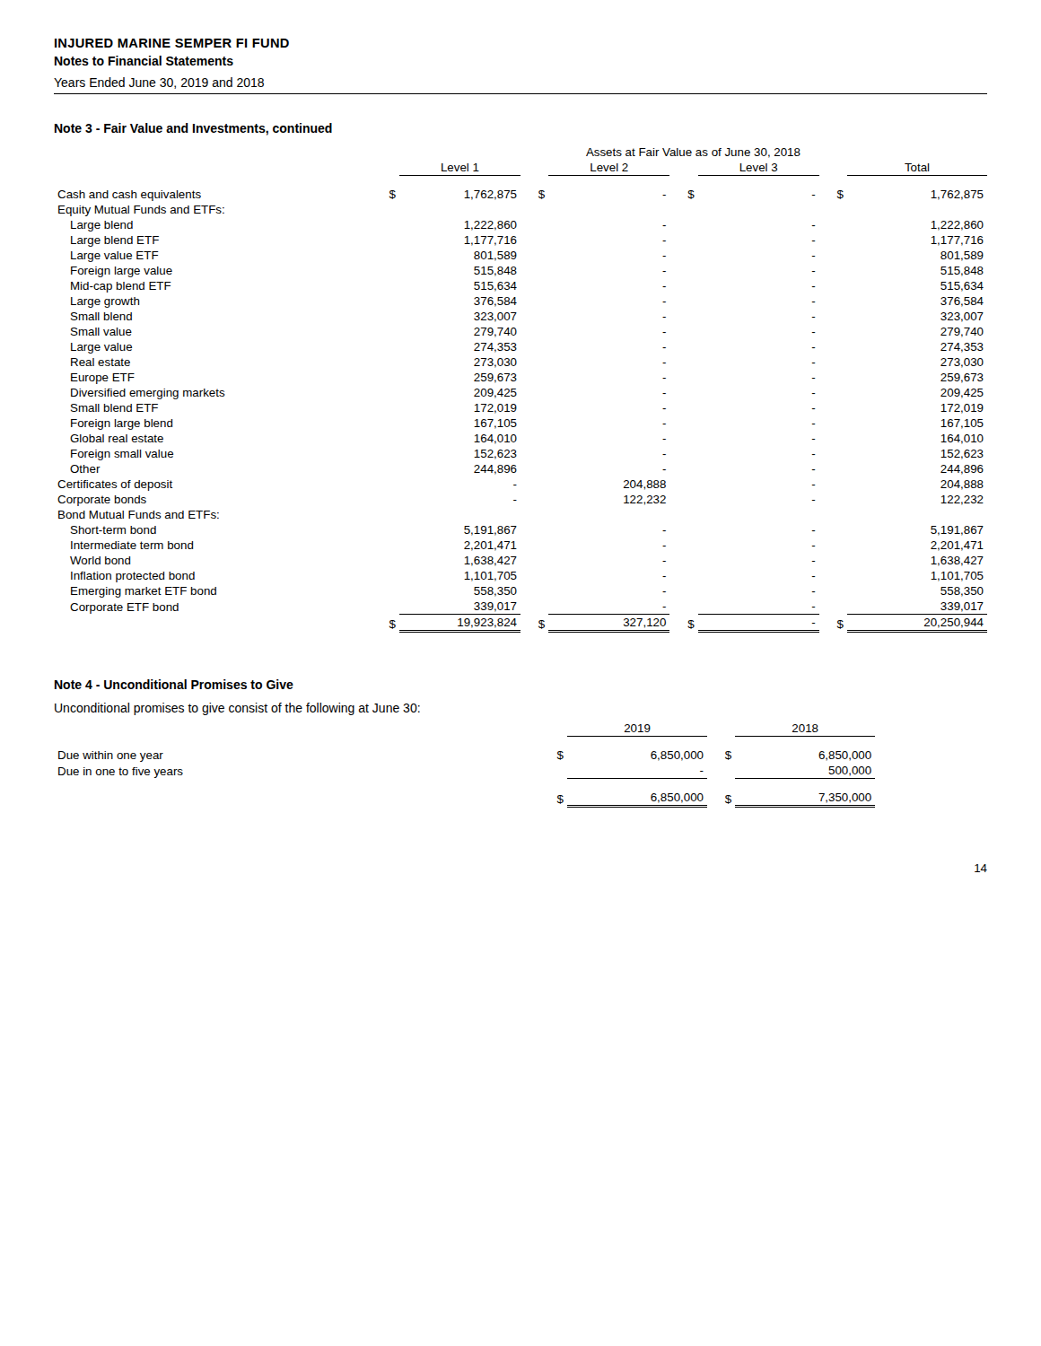INJURED MARINE SEMPER FI FUND
Notes to Financial Statements
Years Ended June 30, 2019 and 2018
Note 3 - Fair Value and Investments, continued
| | | Assets at Fair Value as of June 30, 2018 |
| | | Level 1 | | Level 2 | | Level 3 | | Total |
| Cash and cash equivalents | $ | 1,762,875 | $ | - | $ | - | $ | 1,762,875 |
| Equity Mutual Funds and ETFs: | | | | | | | | |
| Large blend | | 1,222,860 | | - | | - | | 1,222,860 |
| Large blend ETF | | 1,177,716 | | - | | - | | 1,177,716 |
| Large value ETF | | 801,589 | | - | | - | | 801,589 |
| Foreign large value | | 515,848 | | - | | - | | 515,848 |
| Mid-cap blend ETF | | 515,634 | | - | | - | | 515,634 |
| Large growth | | 376,584 | | - | | - | | 376,584 |
| Small blend | | 323,007 | | - | | - | | 323,007 |
| Small value | | 279,740 | | - | | - | | 279,740 |
| Large value | | 274,353 | | - | | - | | 274,353 |
| Real estate | | 273,030 | | - | | - | | 273,030 |
| Europe ETF | | 259,673 | | - | | - | | 259,673 |
| Diversified emerging markets | | 209,425 | | - | | - | | 209,425 |
| Small blend ETF | | 172,019 | | - | | - | | 172,019 |
| Foreign large blend | | 167,105 | | - | | - | | 167,105 |
| Global real estate | | 164,010 | | - | | - | | 164,010 |
| Foreign small value | | 152,623 | | - | | - | | 152,623 |
| Other | | 244,896 | | - | | - | | 244,896 |
| Certificates of deposit | | - | | 204,888 | | - | | 204,888 |
| Corporate bonds | | - | | 122,232 | | - | | 122,232 |
| Bond Mutual Funds and ETFs: | | | | | | | | |
| Short-term bond | | 5,191,867 | | - | | - | | 5,191,867 |
| Intermediate term bond | | 2,201,471 | | - | | - | | 2,201,471 |
| World bond | | 1,638,427 | | - | | - | | 1,638,427 |
| Inflation protected bond | | 1,101,705 | | - | | - | | 1,101,705 |
| Emerging market ETF bond | | 558,350 | | - | | - | | 558,350 |
| Corporate ETF bond | | 339,017 | | - | | - | | 339,017 |
| | $ | 19,923,824 | $ | 327,120 | $ | - | $ | 20,250,944 |
Note 4 - Unconditional Promises to Give
Unconditional promises to give consist of the following at June 30:
| | | 2019 | | 2018 | |
| Due within one year | $ | 6,850,000 | $ | 6,850,000 | |
| Due in one to five years | | - | | 500,000 | |
| | $ | 6,850,000 | $ | 7,350,000 | |
14